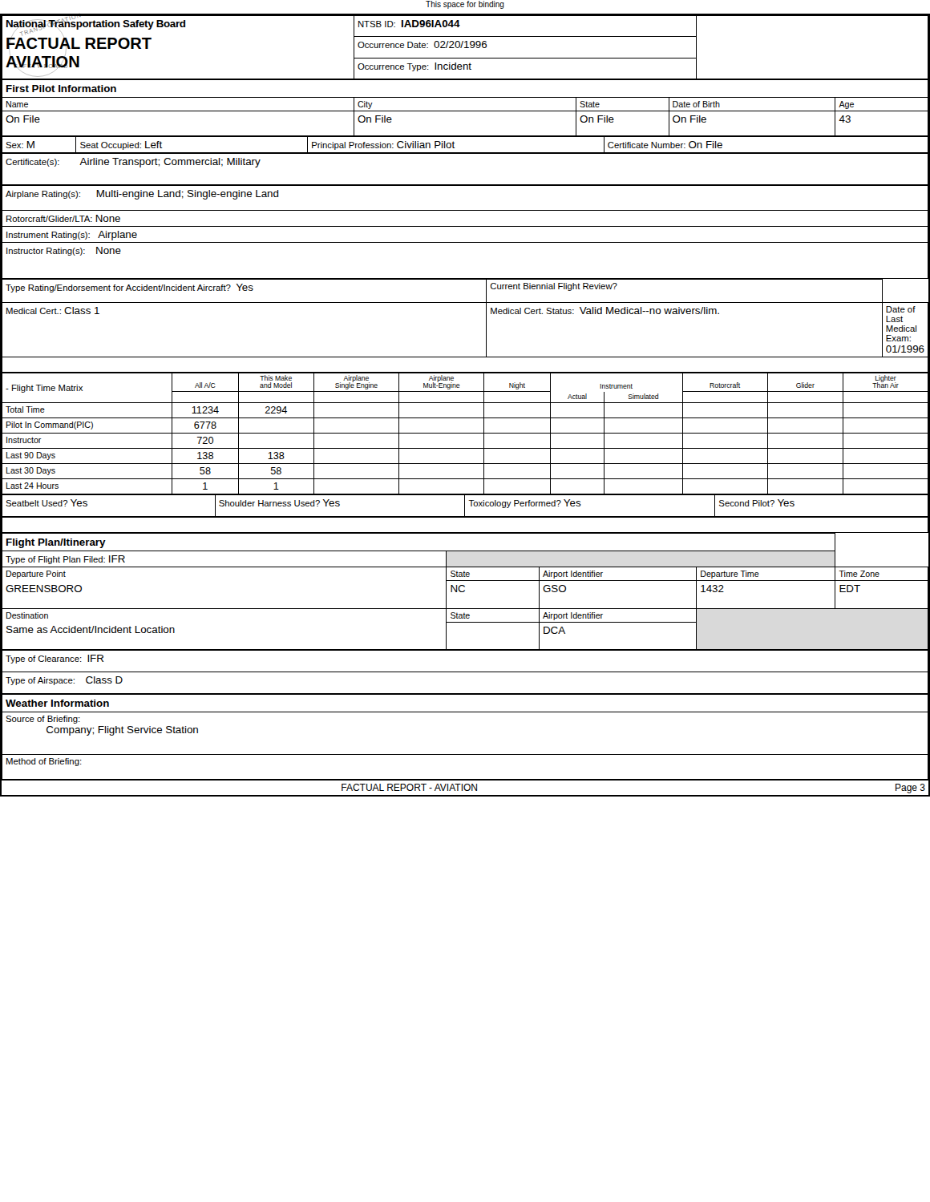This space for binding
| TRANSPORTATION SAFETY BOARD National Transportation Safety Board FACTUAL REPORT AVIATION | NTSB ID: IAD96IA044 | |
| Occurrence Date: 02/20/1996 |
| Occurrence Type: Incident |
| First Pilot Information |
| Name | City | State | Date of Birth | Age |
| On File | On File | On File | On File | 43 |
| Sex: M | Seat Occupied: Left | Principal Profession: Civilian Pilot | Certificate Number: On File |
| Certificate(s): Airline Transport; Commercial; Military |
| Airplane Rating(s): Multi-engine Land; Single-engine Land |
| Rotorcraft/Glider/LTA: None |
| Instrument Rating(s): Airplane |
| Instructor Rating(s): None |
| Type Rating/Endorsement for Accident/Incident Aircraft? Yes | Current Biennial Flight Review? |
| Medical Cert.: Class 1 | Medical Cert. Status: Valid Medical--no waivers/lim. | Date of Last Medical Exam: 01/1996 |
| - Flight Time Matrix | All A/C | This Make and Model | Airplane Single Engine | Airplane Mult-Engine | Night | Instrument | Rotorcraft | Glider | Lighter Than Air |
| | | | | | Actual | Simulated | | | |
| Total Time | 11234 | 2294 | | | | | | | | |
| Pilot In Command(PIC) | 6778 | | | | | | | | | |
| Instructor | 720 | | | | | | | | | |
| Last 90 Days | 138 | 138 | | | | | | | | |
| Last 30 Days | 58 | 58 | | | | | | | | |
| Last 24 Hours | 1 | 1 | | | | | | | | |
| Seatbelt Used? Yes | Shoulder Harness Used? Yes | Toxicology Performed? Yes | Second Pilot? Yes |
| Flight Plan/Itinerary |
| Type of Flight Plan Filed: IFR | |
| Departure Point | State | Airport Identifier | Departure Time | Time Zone |
| GREENSBORO | NC | GSO | 1432 | EDT |
| Destination | State | Airport Identifier | |
| Same as Accident/Incident Location | | DCA |
| Type of Clearance: IFR |
| Type of Airspace: Class D |
| Weather Information |
| Source of Briefing: Company; Flight Service Station |
| Method of Briefing: |
| FACTUAL REPORT - AVIATION | Page 3 |